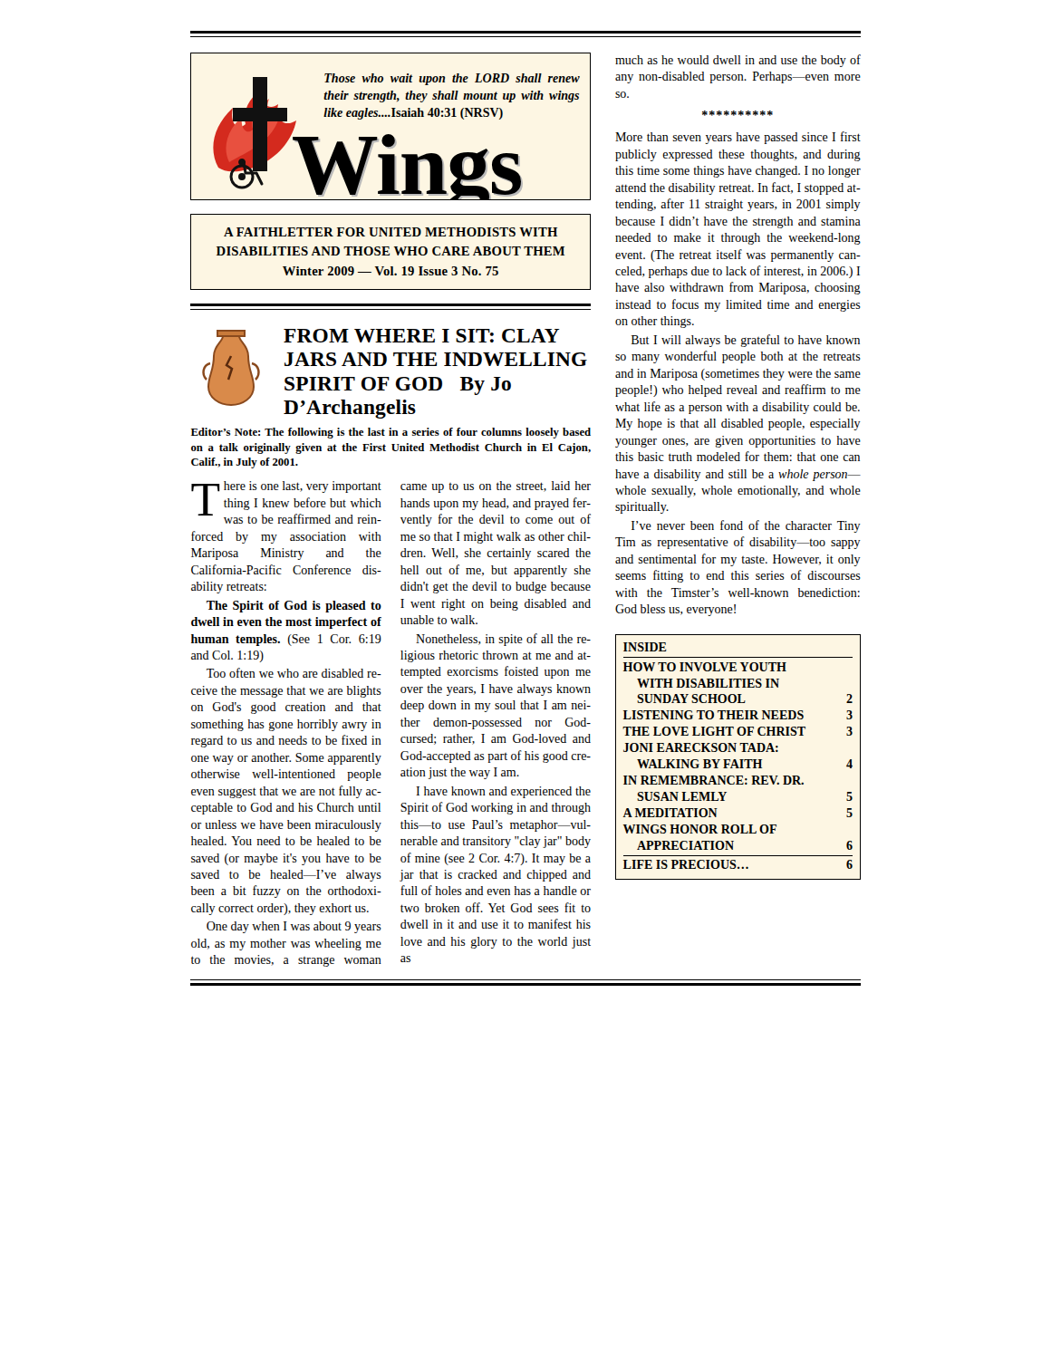Those who wait upon the LORD shall renew their strength, they shall mount up with wings like eagles....Isaiah 40:31 (NRSV)
Wings
A FAITHLETTER FOR UNITED METHODISTS WITH
DISABILITIES AND THOSE WHO CARE ABOUT THEM
Winter 2009 — Vol. 19 Issue 3 No. 75
FROM WHERE I SIT: CLAY JARS AND THE INDWELLING SPIRIT OF GOD By Jo D’Archangelis
Editor’s Note: The following is the last in a series of four columns loosely based on a talk originally given at the First United Methodist Church in El Cajon, Calif., in July of 2001.
There is one last, very important thing I knew before but which was to be reaffirmed and reinforced by my association with Mariposa Ministry and the California-Pacific Conference disability retreats:
The Spirit of God is pleased to dwell in even the most imperfect of human temples. (See 1 Cor. 6:19 and Col. 1:19)
Too often we who are disabled receive the message that we are blights on God's good creation and that something has gone horribly awry in regard to us and needs to be fixed in one way or another. Some apparently otherwise well-intentioned people even suggest that we are not fully acceptable to God and his Church until or unless we have been miraculously healed. You need to be healed to be saved (or maybe it's you have to be saved to be healed—I’ve always been a bit fuzzy on the orthodoxically correct order), they exhort us.
One day when I was about 9 years old, as my mother was wheeling me to the movies, a strange woman came up to us on the street, laid her hands upon my head, and prayed fervently for the devil to come out of me so that I might walk as other children. Well, she certainly scared the hell out of me, but apparently she didn't get the devil to budge because I went right on being disabled and unable to walk.
Nonetheless, in spite of all the religious rhetoric thrown at me and attempted exorcisms foisted upon me over the years, I have always known deep down in my soul that I am neither demon-possessed nor God-cursed; rather, I am God-loved and God-accepted as part of his good creation just the way I am.
I have known and experienced the Spirit of God working in and through this—to use Paul’s metaphor—vulnerable and transitory "clay jar" body of mine (see 2 Cor. 4:7). It may be a jar that is cracked and chipped and full of holes and even has a handle or two broken off. Yet God sees fit to dwell in it and use it to manifest his love and his glory to the world just as
much as he would dwell in and use the body of any non-disabled person. Perhaps—even more so.
**********
More than seven years have passed since I first publicly expressed these thoughts, and during this time some things have changed. I no longer attend the disability retreat. In fact, I stopped attending, after 11 straight years, in 2001 simply because I didn’t have the strength and stamina needed to make it through the weekend-long event. (The retreat itself was permanently canceled, perhaps due to lack of interest, in 2006.) I have also withdrawn from Mariposa, choosing instead to focus my limited time and energies on other things.
But I will always be grateful to have known so many wonderful people both at the retreats and in Mariposa (sometimes they were the same people!) who helped reveal and reaffirm to me what life as a person with a disability could be. My hope is that all disabled people, especially younger ones, are given opportunities to have this basic truth modeled for them: that one can have a disability and still be a whole person—whole sexually, whole emotionally, and whole spiritually.
I’ve never been fond of the character Tiny Tim as representative of disability—too sappy and sentimental for my taste. However, it only seems fitting to end this series of discourses with the Timster’s well-known benediction: God bless us, everyone!
INSIDE
HOW TO INVOLVE YOUTH
WITH DISABILITIES IN
SUNDAY SCHOOL
2
LISTENING TO THEIR NEEDS
3
THE LOVE LIGHT OF CHRIST
3
JONI EARECKSON TADA:
WALKING BY FAITH
4
IN REMEMBRANCE: REV. DR.
SUSAN LEMLY
5
A MEDITATION
5
WINGS HONOR ROLL OF
APPRECIATION
6
LIFE IS PRECIOUS…
6